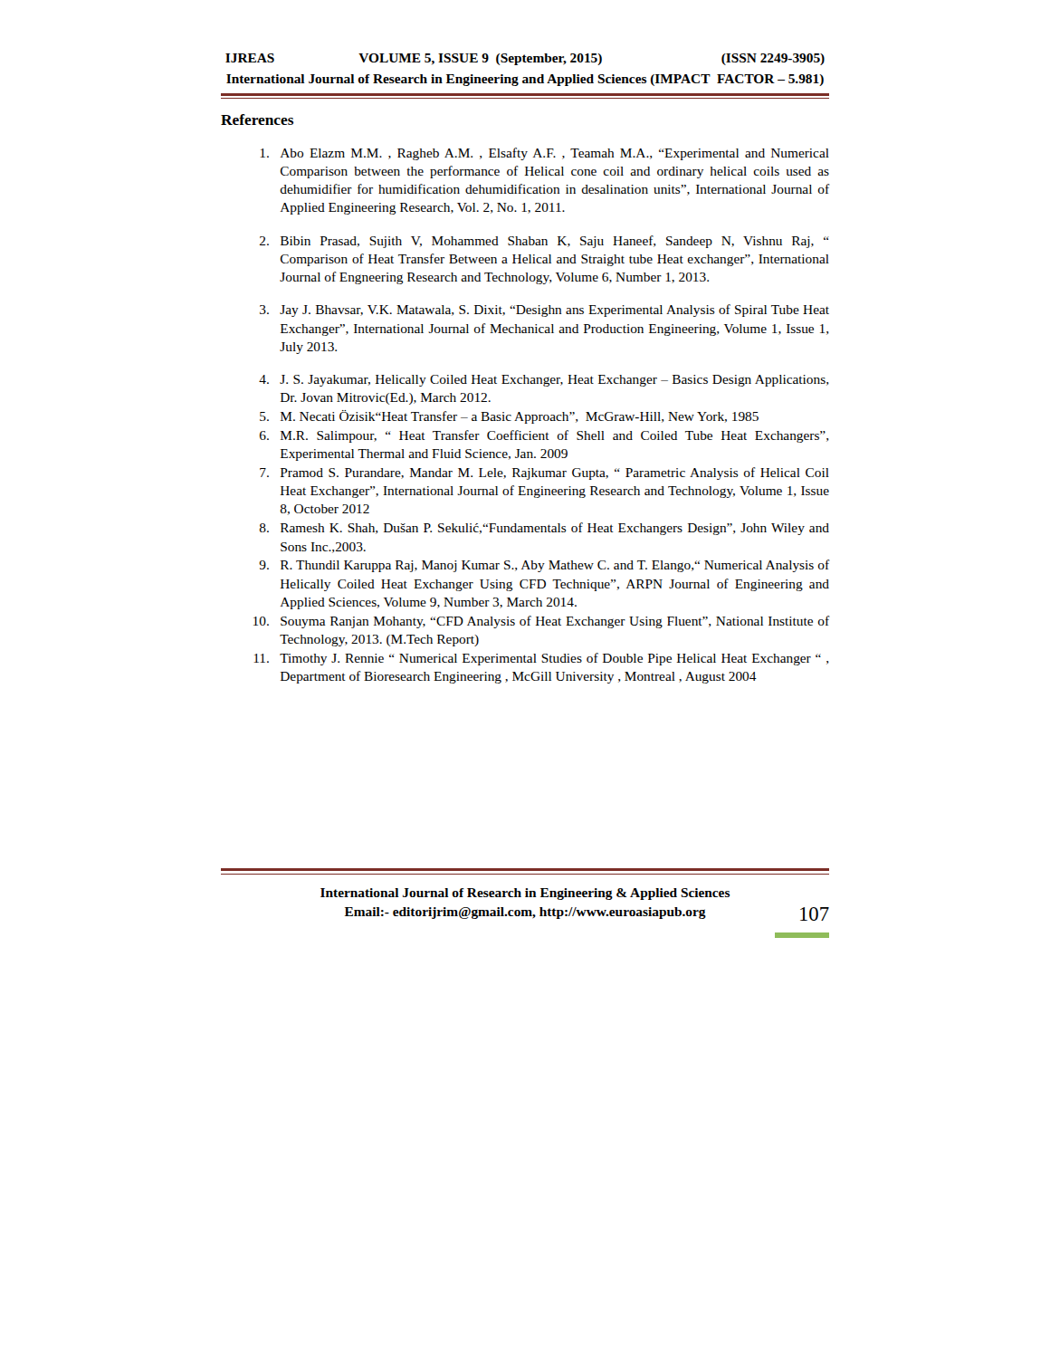IJREAS VOLUME 5, ISSUE 9 (September, 2015) (ISSN 2249-3905)
International Journal of Research in Engineering and Applied Sciences (IMPACT FACTOR – 5.981)
References
Abo Elazm M.M. , Ragheb A.M. , Elsafty A.F. , Teamah M.A., “Experimental and Numerical Comparison between the performance of Helical cone coil and ordinary helical coils used as dehumidifier for humidification dehumidification in desalination units”, International Journal of Applied Engineering Research, Vol. 2, No. 1, 2011.
Bibin Prasad, Sujith V, Mohammed Shaban K, Saju Haneef, Sandeep N, Vishnu Raj, “ Comparison of Heat Transfer Between a Helical and Straight tube Heat exchanger”, International Journal of Engneering Research and Technology, Volume 6, Number 1, 2013.
Jay J. Bhavsar, V.K. Matawala, S. Dixit, “Desighn ans Experimental Analysis of Spiral Tube Heat Exchanger”, International Journal of Mechanical and Production Engineering, Volume 1, Issue 1, July 2013.
J. S. Jayakumar, Helically Coiled Heat Exchanger, Heat Exchanger – Basics Design Applications, Dr. Jovan Mitrovic(Ed.), March 2012.
M. Necati Özisik“Heat Transfer – a Basic Approach”, McGraw-Hill, New York, 1985
M.R. Salimpour, “ Heat Transfer Coefficient of Shell and Coiled Tube Heat Exchangers”, Experimental Thermal and Fluid Science, Jan. 2009
Pramod S. Purandare, Mandar M. Lele, Rajkumar Gupta, “ Parametric Analysis of Helical Coil Heat Exchanger”, International Journal of Engineering Research and Technology, Volume 1, Issue 8, October 2012
Ramesh K. Shah, Dušan P. Sekulić,“Fundamentals of Heat Exchangers Design”, John Wiley and Sons Inc.,2003.
R. Thundil Karuppa Raj, Manoj Kumar S., Aby Mathew C. and T. Elango,“ Numerical Analysis of Helically Coiled Heat Exchanger Using CFD Technique”, ARPN Journal of Engineering and Applied Sciences, Volume 9, Number 3, March 2014.
Souyma Ranjan Mohanty, “CFD Analysis of Heat Exchanger Using Fluent”, National Institute of Technology, 2013. (M.Tech Report)
Timothy J. Rennie “ Numerical Experimental Studies of Double Pipe Helical Heat Exchanger “ , Department of Bioresearch Engineering , McGill University , Montreal , August 2004
International Journal of Research in Engineering & Applied Sciences
Email:- editorijrim@gmail.com, http://www.euroasiapub.org 107